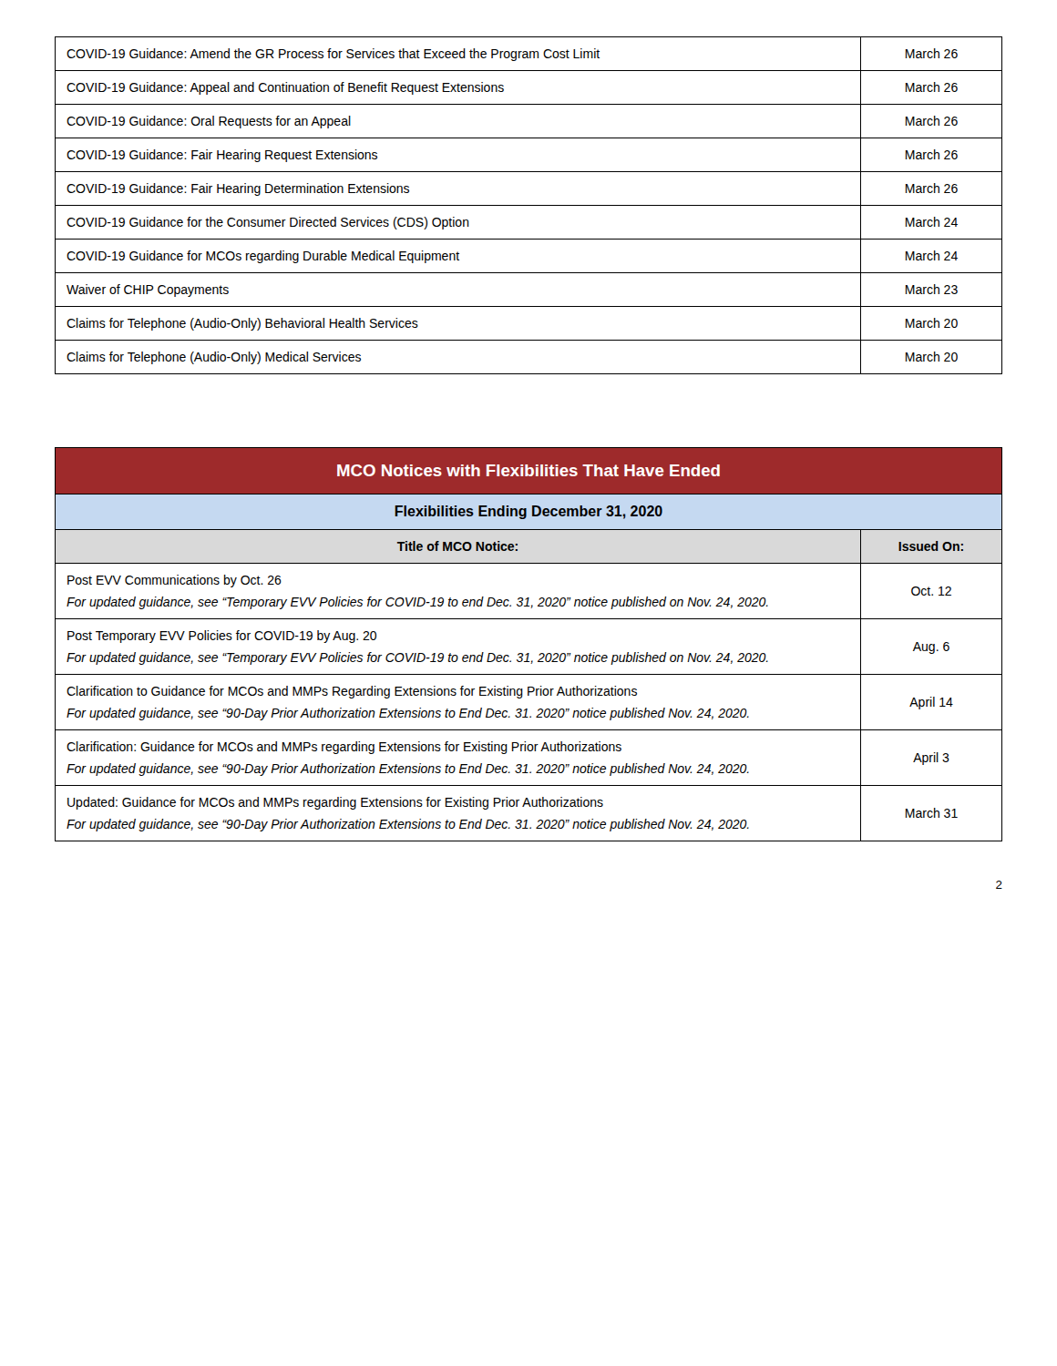| COVID-19 Guidance: Amend the GR Process for Services that Exceed the Program Cost Limit | March 26 |
| COVID-19 Guidance: Appeal and Continuation of Benefit Request Extensions | March 26 |
| COVID-19 Guidance: Oral Requests for an Appeal | March 26 |
| COVID-19 Guidance: Fair Hearing Request Extensions | March 26 |
| COVID-19 Guidance: Fair Hearing Determination Extensions | March 26 |
| COVID-19 Guidance for the Consumer Directed Services (CDS) Option | March 24 |
| COVID-19 Guidance for MCOs regarding Durable Medical Equipment | March 24 |
| Waiver of CHIP Copayments | March 23 |
| Claims for Telephone (Audio-Only) Behavioral Health Services | March 20 |
| Claims for Telephone (Audio-Only) Medical Services | March 20 |
| MCO Notices with Flexibilities That Have Ended |
| Flexibilities Ending December 31, 2020 |
| Title of MCO Notice: | Issued On: |
| Post EVV Communications by Oct. 26 For updated guidance, see “Temporary EVV Policies for COVID-19 to end Dec. 31, 2020” notice published on Nov. 24, 2020. | Oct. 12 |
| Post Temporary EVV Policies for COVID-19 by Aug. 20 For updated guidance, see “Temporary EVV Policies for COVID-19 to end Dec. 31, 2020” notice published on Nov. 24, 2020. | Aug. 6 |
| Clarification to Guidance for MCOs and MMPs Regarding Extensions for Existing Prior Authorizations For updated guidance, see “90-Day Prior Authorization Extensions to End Dec. 31. 2020” notice published Nov. 24, 2020. | April 14 |
| Clarification: Guidance for MCOs and MMPs regarding Extensions for Existing Prior Authorizations For updated guidance, see “90-Day Prior Authorization Extensions to End Dec. 31. 2020” notice published Nov. 24, 2020. | April 3 |
| Updated: Guidance for MCOs and MMPs regarding Extensions for Existing Prior Authorizations For updated guidance, see “90-Day Prior Authorization Extensions to End Dec. 31. 2020” notice published Nov. 24, 2020. | March 31 |
2